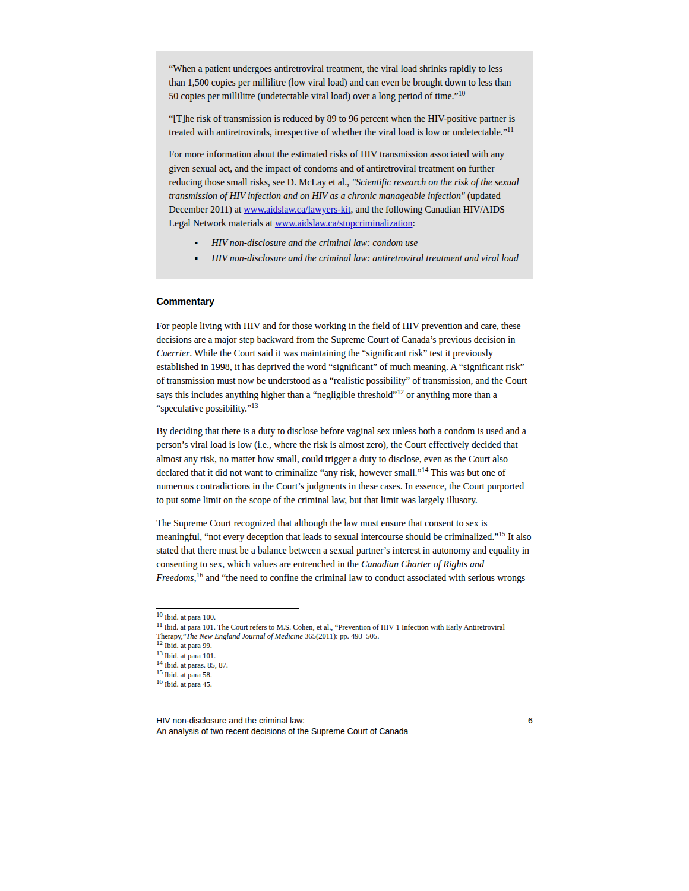“When a patient undergoes antiretroviral treatment, the viral load shrinks rapidly to less than 1,500 copies per millilitre (low viral load) and can even be brought down to less than 50 copies per millilitre (undetectable viral load) over a long period of time.”10
“[T]he risk of transmission is reduced by 89 to 96 percent when the HIV-positive partner is treated with antiretrovirals, irrespective of whether the viral load is low or undetectable.”11
For more information about the estimated risks of HIV transmission associated with any given sexual act, and the impact of condoms and of antiretroviral treatment on further reducing those small risks, see D. McLay et al., "Scientific research on the risk of the sexual transmission of HIV infection and on HIV as a chronic manageable infection" (updated December 2011) at www.aidslaw.ca/lawyers-kit, and the following Canadian HIV/AIDS Legal Network materials at www.aidslaw.ca/stopcriminalization:
HIV non-disclosure and the criminal law: condom use
HIV non-disclosure and the criminal law: antiretroviral treatment and viral load
Commentary
For people living with HIV and for those working in the field of HIV prevention and care, these decisions are a major step backward from the Supreme Court of Canada’s previous decision in Cuerrier. While the Court said it was maintaining the “significant risk” test it previously established in 1998, it has deprived the word “significant” of much meaning. A “significant risk” of transmission must now be understood as a “realistic possibility” of transmission, and the Court says this includes anything higher than a “negligible threshold”12 or anything more than a “speculative possibility.”13
By deciding that there is a duty to disclose before vaginal sex unless both a condom is used and a person’s viral load is low (i.e., where the risk is almost zero), the Court effectively decided that almost any risk, no matter how small, could trigger a duty to disclose, even as the Court also declared that it did not want to criminalize “any risk, however small.”14 This was but one of numerous contradictions in the Court’s judgments in these cases. In essence, the Court purported to put some limit on the scope of the criminal law, but that limit was largely illusory.
The Supreme Court recognized that although the law must ensure that consent to sex is meaningful, “not every deception that leads to sexual intercourse should be criminalized.”15 It also stated that there must be a balance between a sexual partner’s interest in autonomy and equality in consenting to sex, which values are entrenched in the Canadian Charter of Rights and Freedoms,16 and “the need to confine the criminal law to conduct associated with serious wrongs
10 Ibid. at para 100.
11 Ibid. at para 101. The Court refers to M.S. Cohen, et al., “Prevention of HIV-1 Infection with Early Antiretroviral Therapy,”The New England Journal of Medicine 365(2011): pp. 493–505.
12 Ibid. at para 99.
13 Ibid. at para 101.
14 Ibid. at paras. 85, 87.
15 Ibid. at para 58.
16 Ibid. at para 45.
6 HIV non-disclosure and the criminal law:
An analysis of two recent decisions of the Supreme Court of Canada